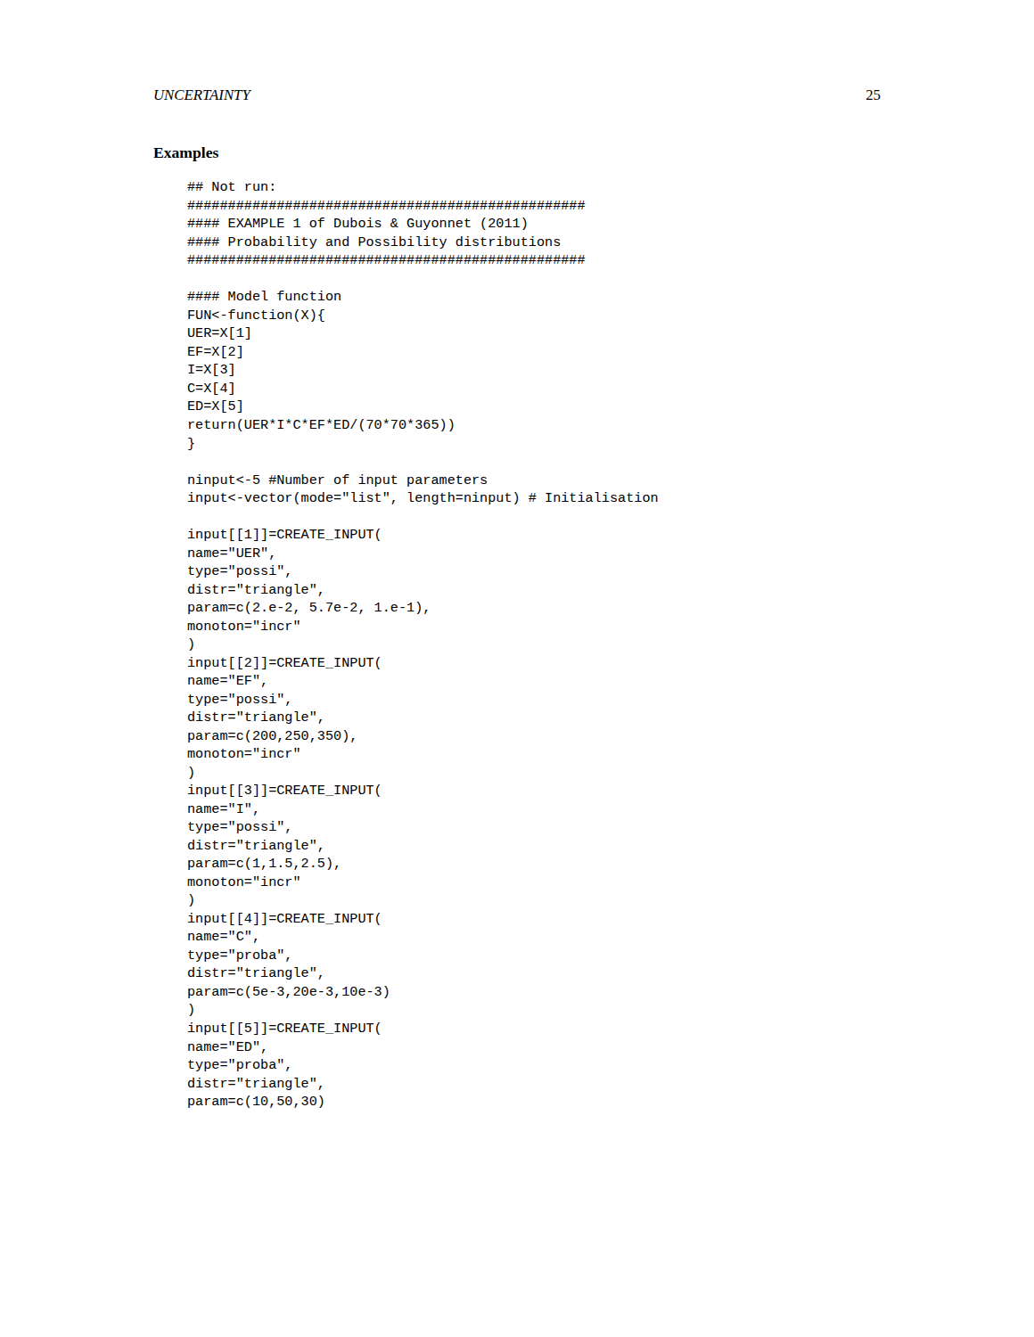UNCERTAINTY 25
Examples
## Not run:
#################################################
#### EXAMPLE 1 of Dubois & Guyonnet (2011)
#### Probability and Possibility distributions
#################################################

#### Model function
FUN<-function(X){
UER=X[1]
EF=X[2]
I=X[3]
C=X[4]
ED=X[5]
return(UER*I*C*EF*ED/(70*70*365))
}

ninput<-5 #Number of input parameters
input<-vector(mode="list", length=ninput) # Initialisation

input[[1]]=CREATE_INPUT(
name="UER",
type="possi",
distr="triangle",
param=c(2.e-2, 5.7e-2, 1.e-1),
monoton="incr"
)
input[[2]]=CREATE_INPUT(
name="EF",
type="possi",
distr="triangle",
param=c(200,250,350),
monoton="incr"
)
input[[3]]=CREATE_INPUT(
name="I",
type="possi",
distr="triangle",
param=c(1,1.5,2.5),
monoton="incr"
)
input[[4]]=CREATE_INPUT(
name="C",
type="proba",
distr="triangle",
param=c(5e-3,20e-3,10e-3)
)
input[[5]]=CREATE_INPUT(
name="ED",
type="proba",
distr="triangle",
param=c(10,50,30)